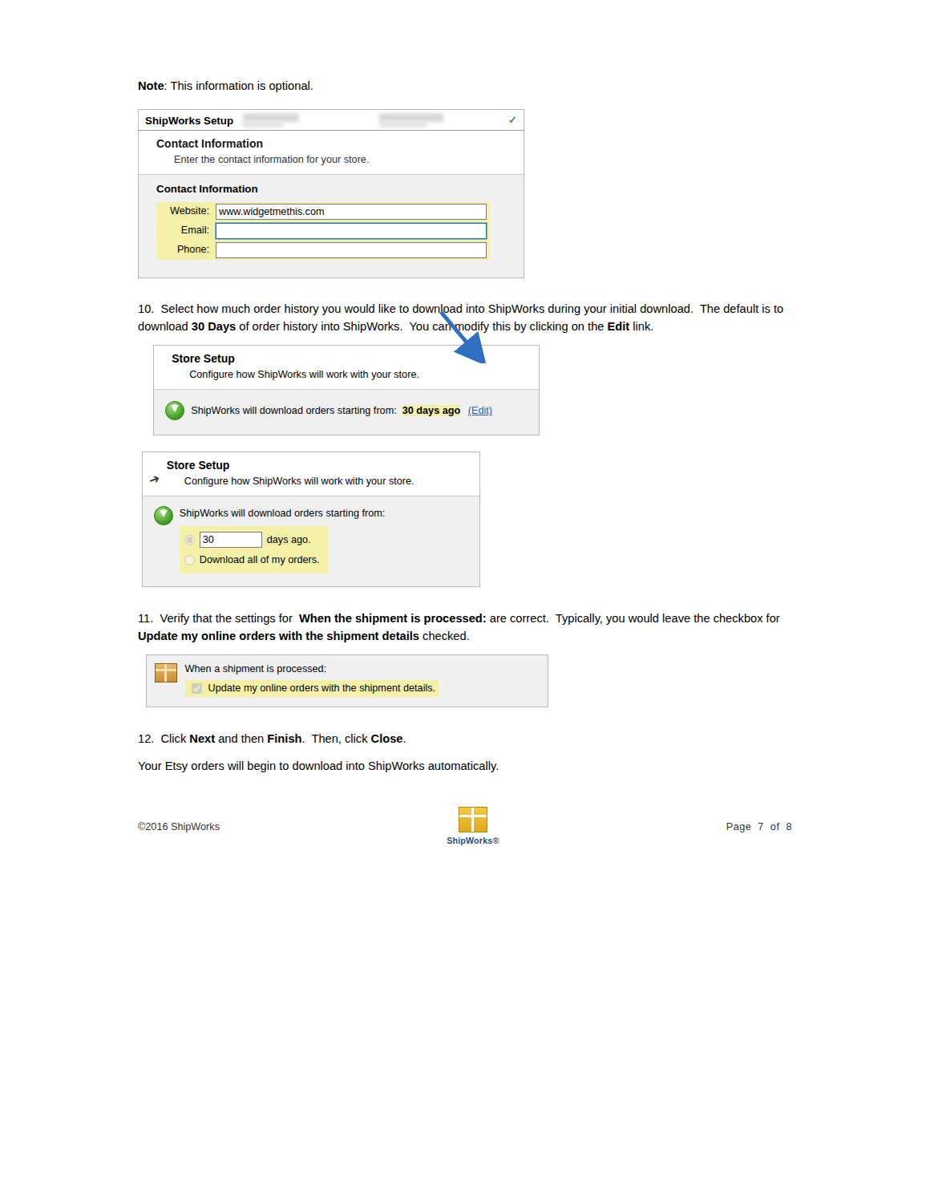Note: This information is optional.
ShipWorks Setup ✓
Contact Information
Enter the contact information for your store.
Contact Information
| Website: | |
| Email: | |
| Phone: | |
10. Select how much order history you would like to download into ShipWorks during your initial download. The default is to download 30 Days of order history into ShipWorks. You can modify this by clicking on the Edit link.
Store Setup
Configure how ShipWorks will work with your store.
ShipWorks will download orders starting from: 30 days ago (Edit)
➔
Store Setup
Configure how ShipWorks will work with your store.
ShipWorks will download orders starting from:
days ago.
Download all of my orders.
11. Verify that the settings for When the shipment is processed: are correct. Typically, you would leave the checkbox for Update my online orders with the shipment details checked.
When a shipment is processed:
Update my online orders with the shipment details.
12. Click Next and then Finish. Then, click Close.
Your Etsy orders will begin to download into ShipWorks automatically.
©2016 ShipWorks
ShipWorks®
Page 7 of 8